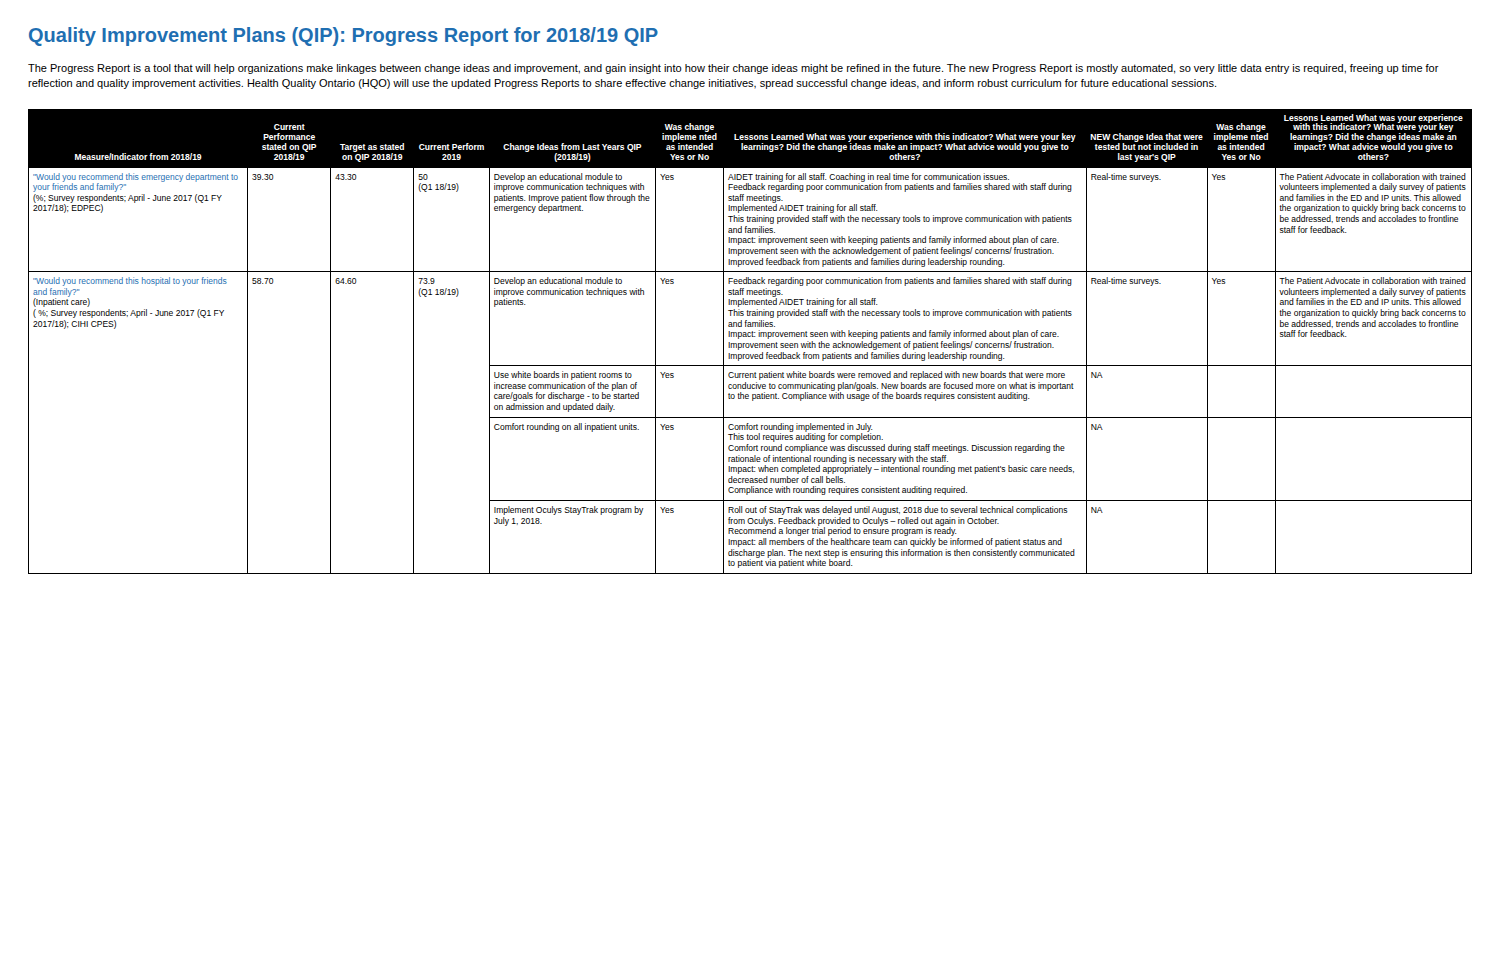Quality Improvement Plans (QIP): Progress Report for 2018/19 QIP
The Progress Report is a tool that will help organizations make linkages between change ideas and improvement, and gain insight into how their change ideas might be refined in the future. The new Progress Report is mostly automated, so very little data entry is required, freeing up time for reflection and quality improvement activities. Health Quality Ontario (HQO) will use the updated Progress Reports to share effective change initiatives, spread successful change ideas, and inform robust curriculum for future educational sessions.
| Measure/Indicator from 2018/19 | Current Performance stated on QIP 2018/19 | Target as stated on QIP 2018/19 | Current Perform 2019 | Change Ideas from Last Years QIP (2018/19) | Was change impleme nted as intended Yes or No | Lessons Learned What was your experience with this indicator? What were your key learnings? Did the change ideas make an impact? What advice would you give to others? | NEW Change Idea that were tested but not included in last year's QIP | Was change impleme nted as intended Yes or No | Lessons Learned What was your experience with this indicator? What were your key learnings? Did the change ideas make an impact? What advice would you give to others? |
| --- | --- | --- | --- | --- | --- | --- | --- | --- | --- |
| "Would you recommend this emergency department to your friends and family?" (%; Survey respondents; April - June 2017 (Q1 FY 2017/18); EDPEC) | 39.30 | 43.30 | 50 (Q1 18/19) | Develop an educational module to improve communication techniques with patients. Improve patient flow through the emergency department. | Yes | AIDET training for all staff. Coaching in real time for communication issues. Feedback regarding poor communication from patients and families shared with staff during staff meetings. Implemented AIDET training for all staff. This training provided staff with the necessary tools to improve communication with patients and families. Impact: improvement seen with keeping patients and family informed about plan of care. Improvement seen with the acknowledgement of patient feelings/ concerns/ frustration. Improved feedback from patients and families during leadership rounding. | Real-time surveys. | Yes | The Patient Advocate in collaboration with trained volunteers implemented a daily survey of patients and families in the ED and IP units. This allowed the organization to quickly bring back concerns to be addressed, trends and accolades to frontline staff for feedback. |
| "Would you recommend this hospital to your friends and family?" (Inpatient care) ( %; Survey respondents; April - June 2017 (Q1 FY 2017/18); CIHI CPES) | 58.70 | 64.60 | 73.9 (Q1 18/19) | Develop an educational module to improve communication techniques with patients. | Yes | Feedback regarding poor communication from patients and families shared with staff during staff meetings. Implemented AIDET training for all staff. This training provided staff with the necessary tools to improve communication with patients and families. Impact: improvement seen with keeping patients and family informed about plan of care. Improvement seen with the acknowledgement of patient feelings/ concerns/ frustration. Improved feedback from patients and families during leadership rounding. | Real-time surveys. | Yes | The Patient Advocate in collaboration with trained volunteers implemented a daily survey of patients and families in the ED and IP units. This allowed the organization to quickly bring back concerns to be addressed, trends and accolades to frontline staff for feedback. |
| Use white boards in patient rooms to increase communication of the plan of care/goals for discharge - to be started on admission and updated daily. | Yes | Current patient white boards were removed and replaced with new boards that were more conducive to communicating plan/goals. New boards are focused more on what is important to the patient. Compliance with usage of the boards requires consistent auditing. | NA | | |
| Comfort rounding on all inpatient units. | Yes | Comfort rounding implemented in July. This tool requires auditing for completion. Comfort round compliance was discussed during staff meetings. Discussion regarding the rationale of intentional rounding is necessary with the staff. Impact: when completed appropriately – intentional rounding met patient's basic care needs, decreased number of call bells. Compliance with rounding requires consistent auditing required. | NA | | |
| Implement Oculys StayTrak program by July 1, 2018. | Yes | Roll out of StayTrak was delayed until August, 2018 due to several technical complications from Oculys. Feedback provided to Oculys – rolled out again in October. Recommend a longer trial period to ensure program is ready. Impact: all members of the healthcare team can quickly be informed of patient status and discharge plan. The next step is ensuring this information is then consistently communicated to patient via patient white board. | NA | | |